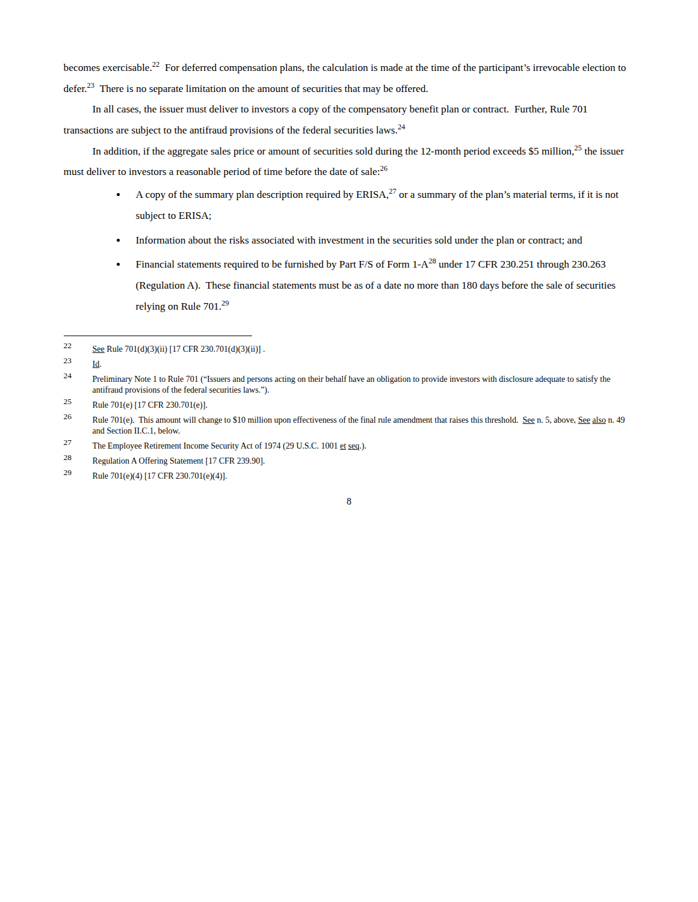becomes exercisable.22 For deferred compensation plans, the calculation is made at the time of the participant’s irrevocable election to defer.23 There is no separate limitation on the amount of securities that may be offered.
In all cases, the issuer must deliver to investors a copy of the compensatory benefit plan or contract. Further, Rule 701 transactions are subject to the antifraud provisions of the federal securities laws.24
In addition, if the aggregate sales price or amount of securities sold during the 12-month period exceeds $5 million,25 the issuer must deliver to investors a reasonable period of time before the date of sale:26
A copy of the summary plan description required by ERISA,27 or a summary of the plan’s material terms, if it is not subject to ERISA;
Information about the risks associated with investment in the securities sold under the plan or contract; and
Financial statements required to be furnished by Part F/S of Form 1-A28 under 17 CFR 230.251 through 230.263 (Regulation A). These financial statements must be as of a date no more than 180 days before the sale of securities relying on Rule 701.29
| 22 | See Rule 701(d)(3)(ii) [17 CFR 230.701(d)(3)(ii)] . |
| 23 | Id . |
| 24 | Preliminary Note 1 to Rule 701 (“Issuers and persons acting on their behalf have an obligation to provide investors with disclosure adequate to satisfy the antifraud provisions of the federal securities laws.”). |
| 25 | Rule 701(e) [17 CFR 230.701(e)]. |
| 26 | Rule 701(e). This amount will change to $10 million upon effectiveness of the final rule amendment that raises this threshold. See n. 5, above, See also n. 49 and Section II.C.1, below. |
| 27 | The Employee Retirement Income Security Act of 1974 (29 U.S.C. 1001 et seq .). |
| 28 | Regulation A Offering Statement [17 CFR 239.90]. |
| 29 | Rule 701(e)(4) [17 CFR 230.701(e)(4)]. |
8